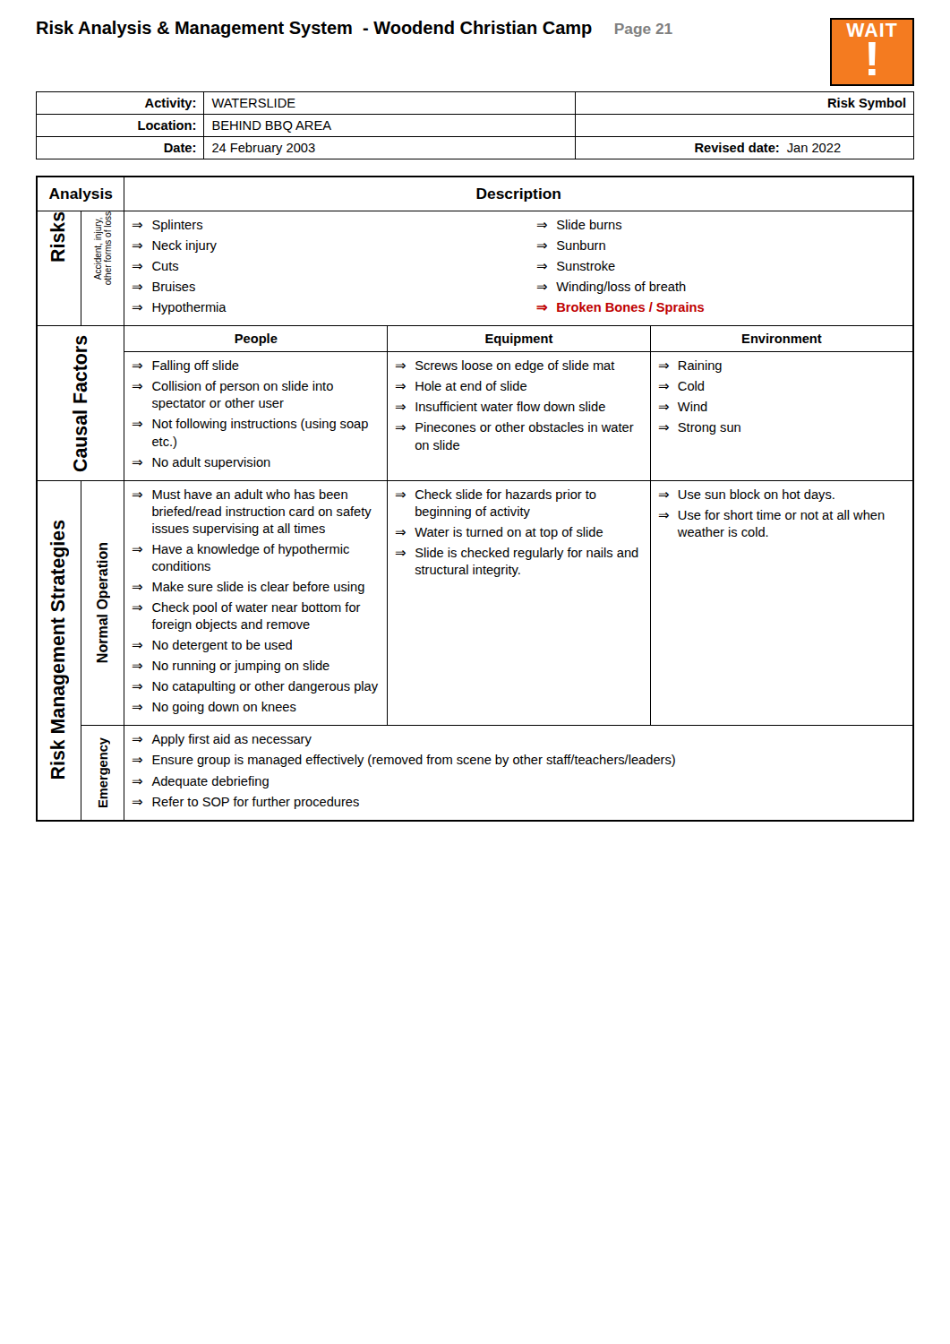Risk Analysis & Management System - Woodend Christian Camp
Page 21
WAIT
!
| Activity: | WATERSLIDE | Risk Symbol |
| Location: | BEHIND BBQ AREA | |
| Date: | 24 February 2003 | / Revised date: / Jan 2022 / |
| Analysis | Description |
| --- | --- |
| Risks | Accident, injury, other forms of loss | Splinters Neck injury Cuts Bruises Hypothermia Slide burns Sunburn Sunstroke Winding/loss of breath Broken Bones / Sprains |
| Causal Factors | People | Equipment | Environment |
| Falling off slide Collision of person on slide into spectator or other user Not following instructions (using soap etc.) No adult supervision | Screws loose on edge of slide mat Hole at end of slide Insufficient water flow down slide Pinecones or other obstacles in water on slide | Raining Cold Wind Strong sun |
| Risk Management Strategies | Normal Operation | Must have an adult who has been briefed/read instruction card on safety issues supervising at all times Have a knowledge of hypothermic conditions Make sure slide is clear before using Check pool of water near bottom for foreign objects and remove No detergent to be used No running or jumping on slide No catapulting or other dangerous play No going down on knees | Check slide for hazards prior to beginning of activity Water is turned on at top of slide Slide is checked regularly for nails and structural integrity. | Use sun block on hot days. Use for short time or not at all when weather is cold. |
| Emergency | Apply first aid as necessary Ensure group is managed effectively (removed from scene by other staff/teachers/leaders) Adequate debriefing Refer to SOP for further procedures |